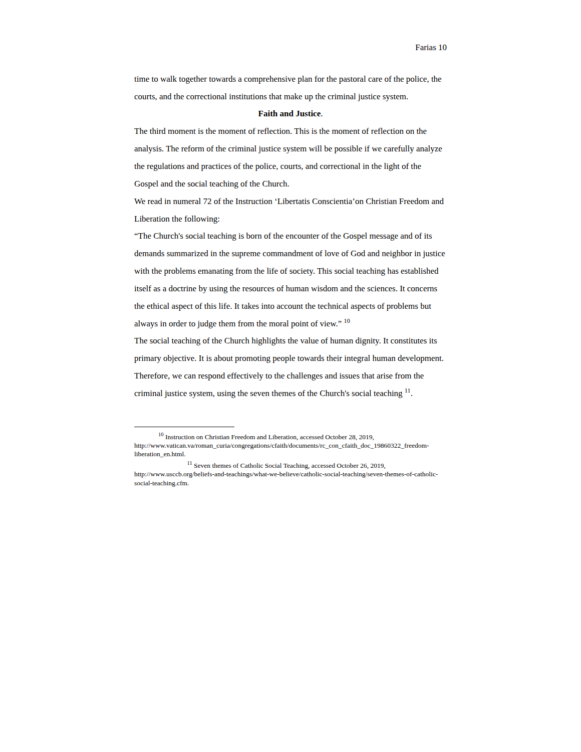Farias 10
time to walk together towards a comprehensive plan for the pastoral care of the police, the courts, and the correctional institutions that make up the criminal justice system.
Faith and Justice.
The third moment is the moment of reflection. This is the moment of reflection on the analysis. The reform of the criminal justice system will be possible if we carefully analyze the regulations and practices of the police, courts, and correctional in the light of the Gospel and the social teaching of the Church.
We read in numeral 72 of the Instruction ‘Libertatis Conscientia’on Christian Freedom and Liberation the following:
“The Church's social teaching is born of the encounter of the Gospel message and of its demands summarized in the supreme commandment of love of God and neighbor in justice with the problems emanating from the life of society. This social teaching has established itself as a doctrine by using the resources of human wisdom and the sciences. It concerns the ethical aspect of this life. It takes into account the technical aspects of problems but always in order to judge them from the moral point of view.” 10
The social teaching of the Church highlights the value of human dignity. It constitutes its primary objective. It is about promoting people towards their integral human development. Therefore, we can respond effectively to the challenges and issues that arise from the criminal justice system, using the seven themes of the Church's social teaching 11.
10 Instruction on Christian Freedom and Liberation, accessed October 28, 2019, http://www.vatican.va/roman_curia/congregations/cfaith/documents/rc_con_cfaith_doc_19860322_freedom-liberation_en.html.
11 Seven themes of Catholic Social Teaching, accessed October 26, 2019, http://www.usccb.org/beliefs-and-teachings/what-we-believe/catholic-social-teaching/seven-themes-of-catholic-social-teaching.cfm.